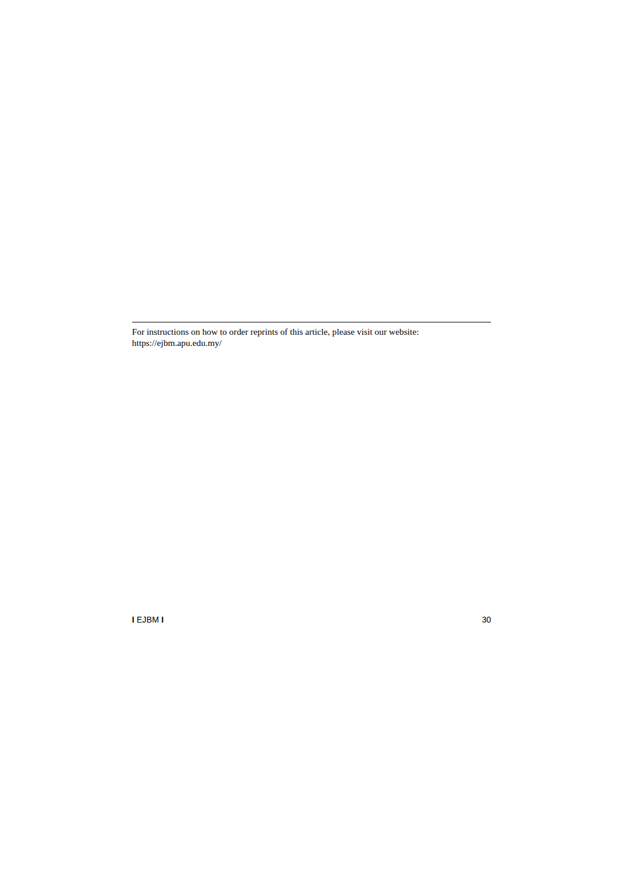For instructions on how to order reprints of this article, please visit our website: https://ejbm.apu.edu.my/
I EJBM I 30